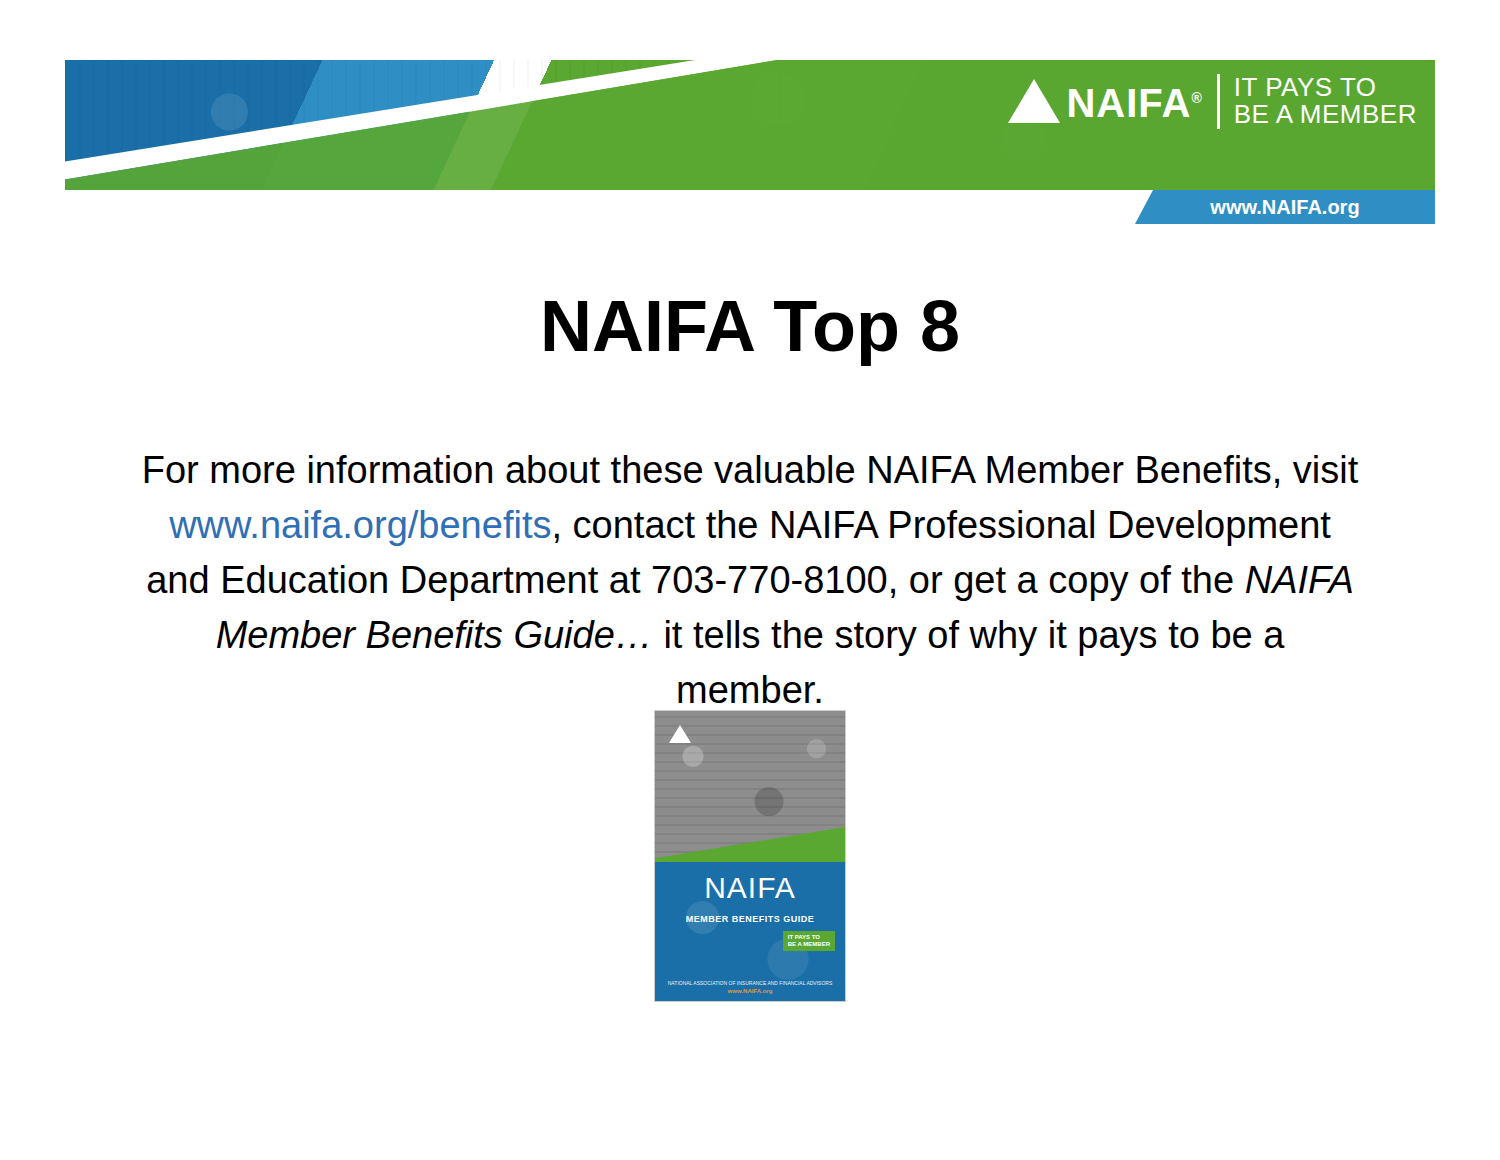NAIFA®
IT PAYS TO
BE A MEMBER
www.NAIFA.org
NAIFA Top 8
For more information about these valuable NAIFA Member Benefits, visit www.naifa.org/benefits, contact the NAIFA Professional Development and Education Department at 703-770-8100, or get a copy of the NAIFA Member Benefits Guide… it tells the story of why it pays to be a member.
NAIFA
MEMBER BENEFITS GUIDE
IT PAYS TO
BE A MEMBER
NATIONAL ASSOCIATION OF INSURANCE AND FINANCIAL ADVISORS
www.NAIFA.org